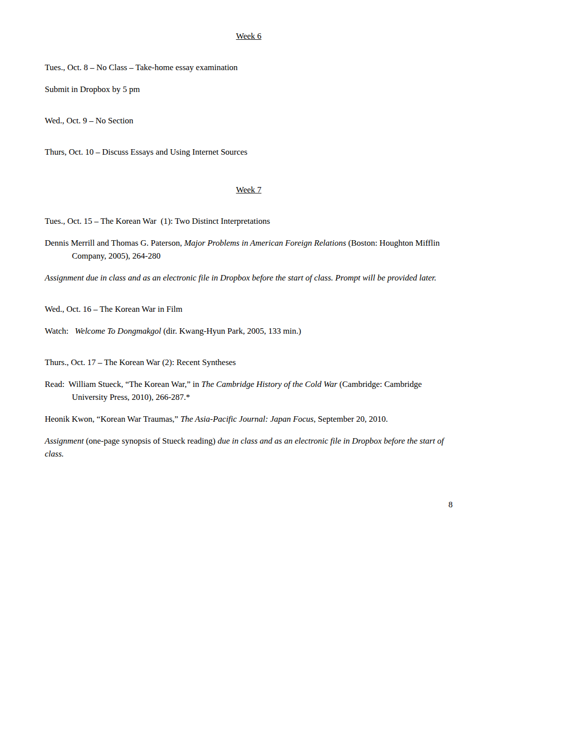Week 6
Tues., Oct. 8 – No Class – Take-home essay examination
Submit in Dropbox by 5 pm
Wed., Oct. 9 – No Section
Thurs, Oct. 10 – Discuss Essays and Using Internet Sources
Week 7
Tues., Oct. 15 – The Korean War (1): Two Distinct Interpretations
Dennis Merrill and Thomas G. Paterson, Major Problems in American Foreign Relations (Boston: Houghton Mifflin Company, 2005), 264-280
Assignment due in class and as an electronic file in Dropbox before the start of class. Prompt will be provided later.
Wed., Oct. 16 – The Korean War in Film
Watch: Welcome To Dongmakgol (dir. Kwang-Hyun Park, 2005, 133 min.)
Thurs., Oct. 17 – The Korean War (2): Recent Syntheses
Read: William Stueck, “The Korean War,” in The Cambridge History of the Cold War (Cambridge: Cambridge University Press, 2010), 266-287.*
Heonik Kwon, “Korean War Traumas,” The Asia-Pacific Journal: Japan Focus, September 20, 2010.
Assignment (one-page synopsis of Stueck reading) due in class and as an electronic file in Dropbox before the start of class.
8